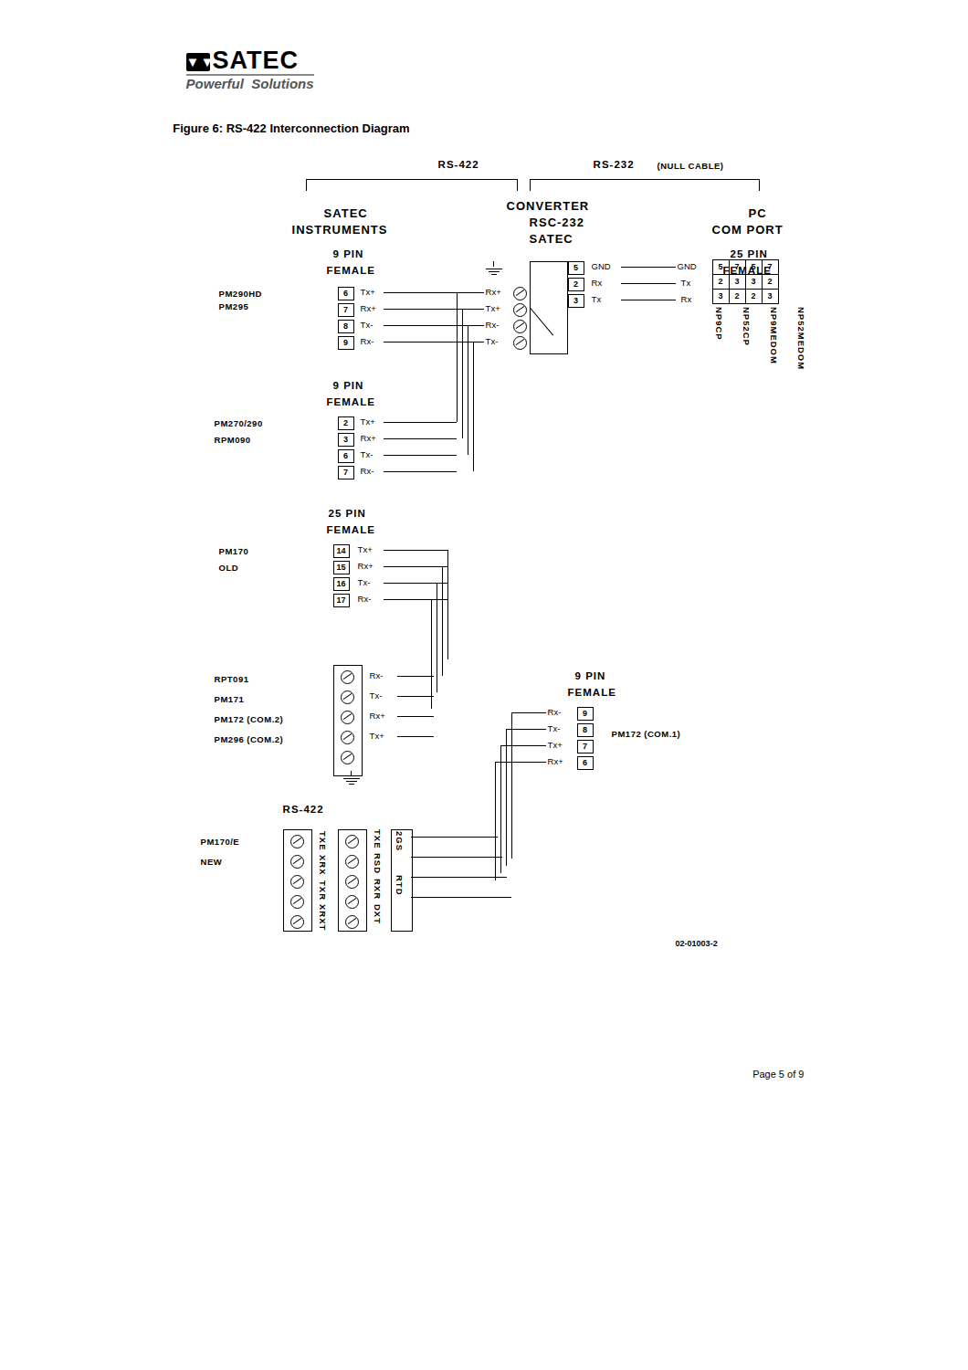▼▼SATEC
Powerful Solutions
Figure 6: RS-422 Interconnection Diagram
RS-422
RS-232
(NULL CABLE)
SATEC
INSTRUMENTS
CONVERTER
RSC-232
SATEC
PC
COM PORT
9 PIN
FEMALE
PM290HD
PM295
6
7
8
9
Tx+
Rx+
Tx-
Rx-
Rx+
Tx+
Rx-
Tx-
5
2
3
GND
Rx
Tx
GND
Tx
Rx
25 PIN
FEMALE
| 5 | 7 | 5 | 7 |
| 2 | 3 | 3 | 2 |
| 3 | 2 | 2 | 3 |
NP9CP
NP52CP
NP9MEDOM
NP52MEDOM
9 PIN
FEMALE
PM270/290
RPM090
2
3
6
7
Tx+
Rx+
Tx-
Rx-
25 PIN
FEMALE
PM170
OLD
14
15
16
17
Tx+
Rx+
Tx-
Rx-
RPT091
PM171
PM172 (COM.2)
PM296 (COM.2)
Rx-
Tx-
Rx+
Tx+
9 PIN
FEMALE
Rx-
Tx-
Tx+
Rx+
9
8
7
6
PM172 (COM.1)
RS-422
PM170/E
NEW
TXE
XRX
TXR
XRXT
TXE
RSD
RXR
DXT
2GS
RTD
02-01003-2
Page 5 of 9